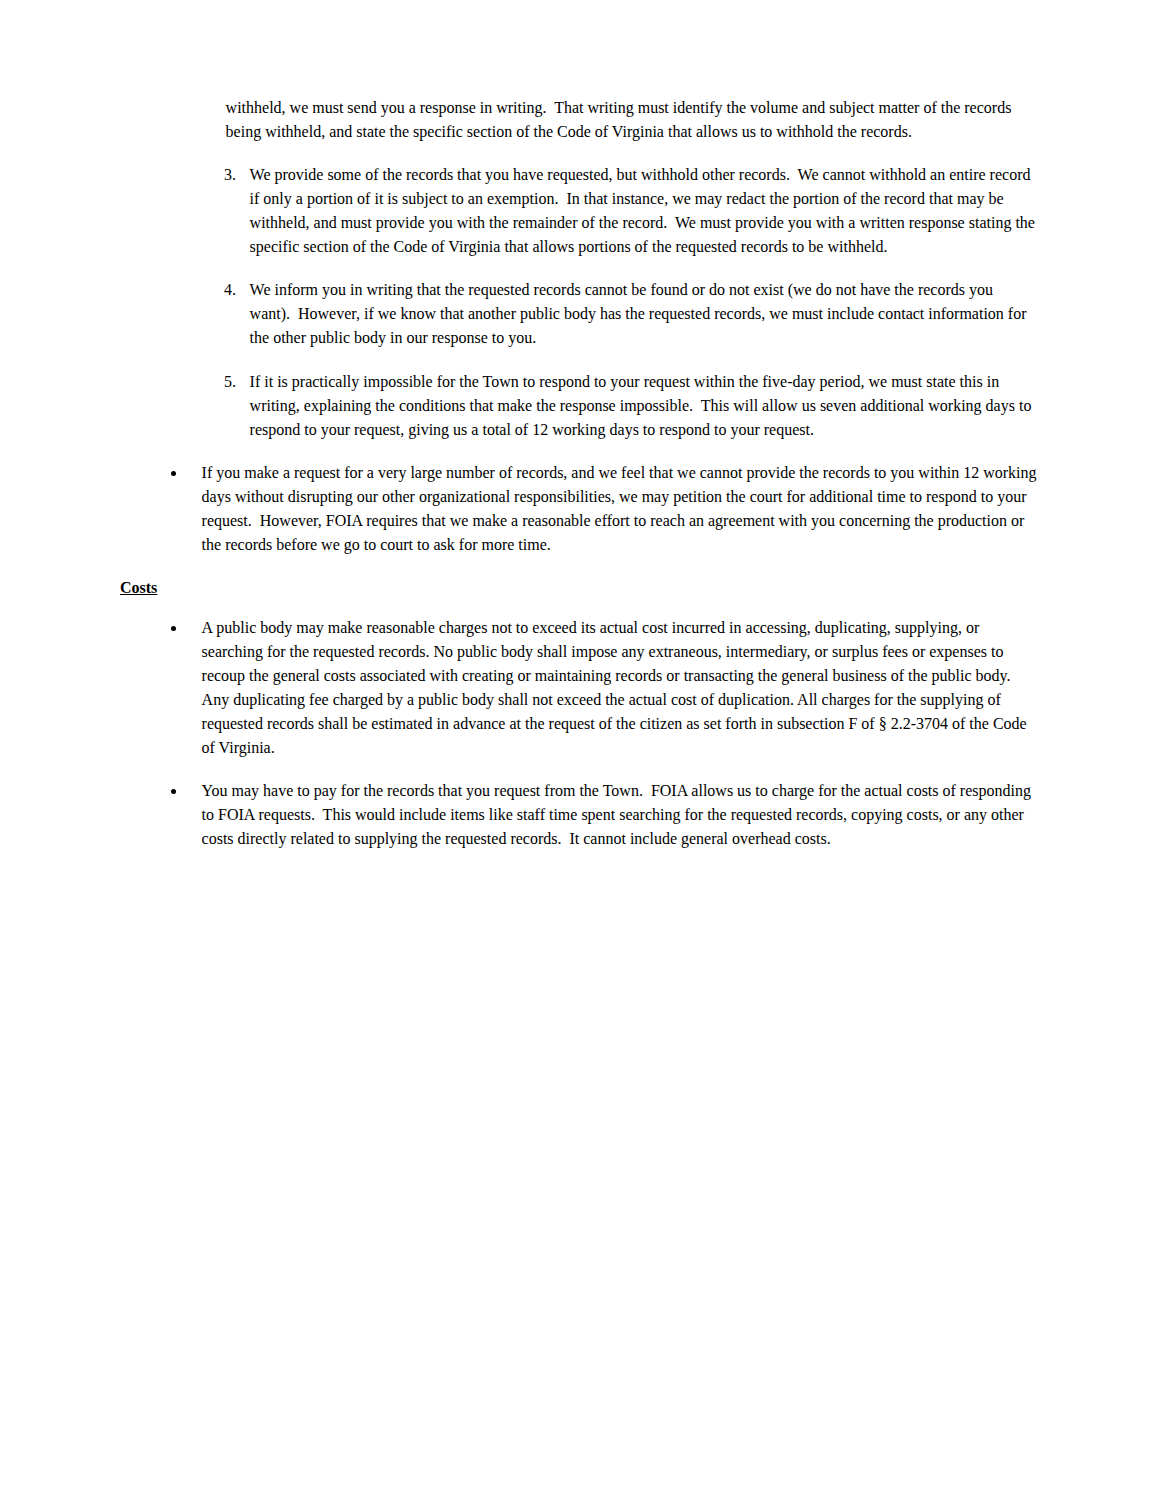withheld, we must send you a response in writing. That writing must identify the volume and subject matter of the records being withheld, and state the specific section of the Code of Virginia that allows us to withhold the records.
We provide some of the records that you have requested, but withhold other records. We cannot withhold an entire record if only a portion of it is subject to an exemption. In that instance, we may redact the portion of the record that may be withheld, and must provide you with the remainder of the record. We must provide you with a written response stating the specific section of the Code of Virginia that allows portions of the requested records to be withheld.
We inform you in writing that the requested records cannot be found or do not exist (we do not have the records you want). However, if we know that another public body has the requested records, we must include contact information for the other public body in our response to you.
If it is practically impossible for the Town to respond to your request within the five-day period, we must state this in writing, explaining the conditions that make the response impossible. This will allow us seven additional working days to respond to your request, giving us a total of 12 working days to respond to your request.
If you make a request for a very large number of records, and we feel that we cannot provide the records to you within 12 working days without disrupting our other organizational responsibilities, we may petition the court for additional time to respond to your request. However, FOIA requires that we make a reasonable effort to reach an agreement with you concerning the production or the records before we go to court to ask for more time.
Costs
A public body may make reasonable charges not to exceed its actual cost incurred in accessing, duplicating, supplying, or searching for the requested records. No public body shall impose any extraneous, intermediary, or surplus fees or expenses to recoup the general costs associated with creating or maintaining records or transacting the general business of the public body. Any duplicating fee charged by a public body shall not exceed the actual cost of duplication. All charges for the supplying of requested records shall be estimated in advance at the request of the citizen as set forth in subsection F of § 2.2-3704 of the Code of Virginia.
You may have to pay for the records that you request from the Town. FOIA allows us to charge for the actual costs of responding to FOIA requests. This would include items like staff time spent searching for the requested records, copying costs, or any other costs directly related to supplying the requested records. It cannot include general overhead costs.